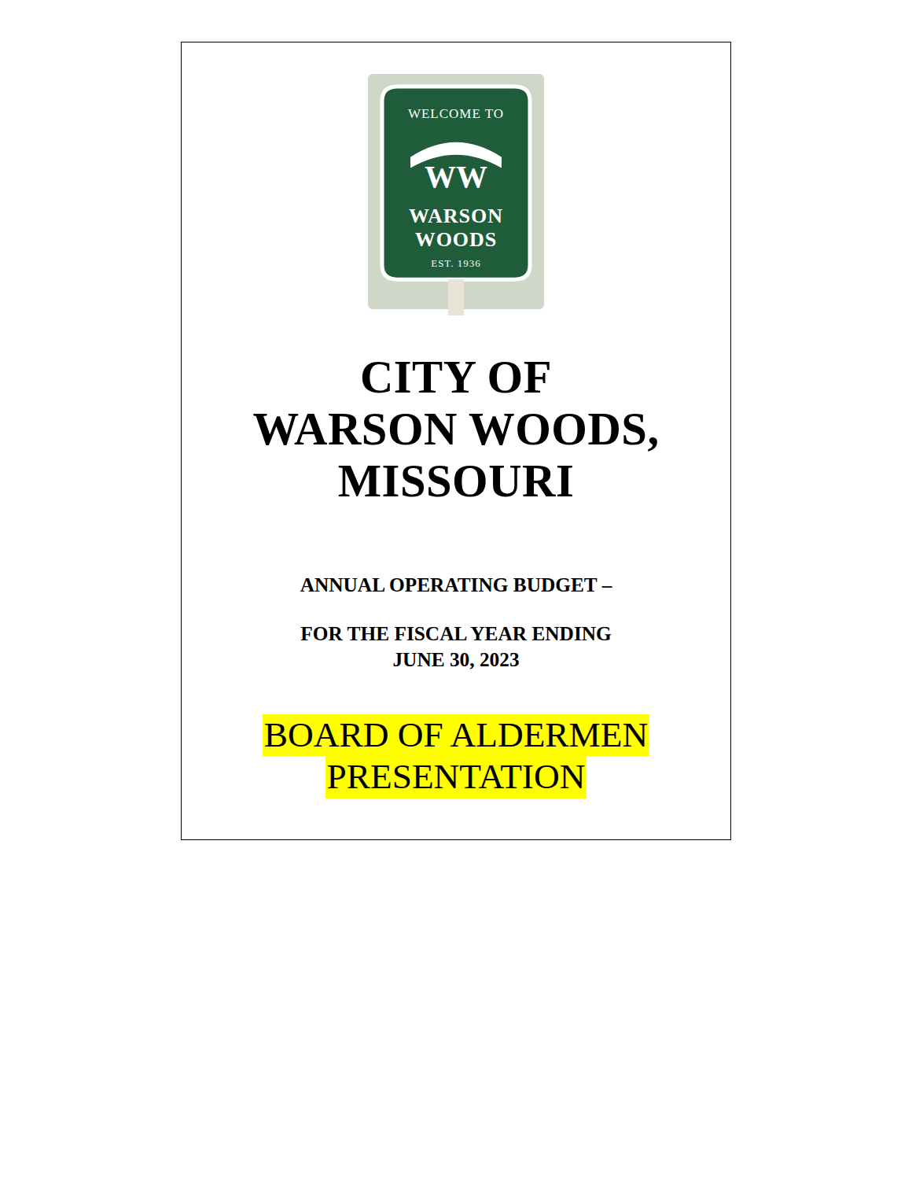CITY OF
WARSON WOODS,
MISSOURI
ANNUAL OPERATING BUDGET –
FOR THE FISCAL YEAR ENDING
JUNE 30, 2023
BOARD OF ALDERMEN PRESENTATION